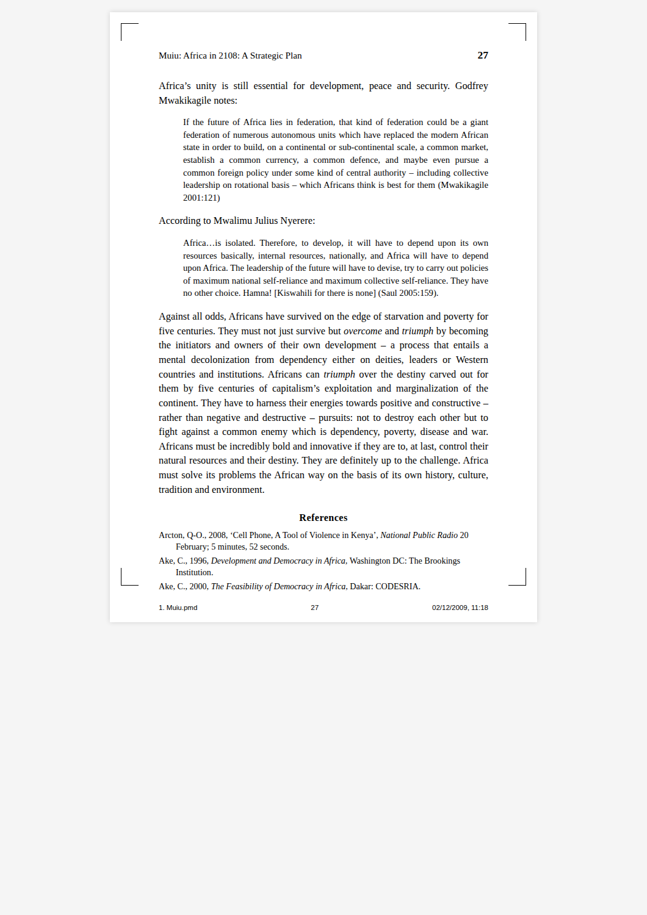Muiu: Africa in 2108: A Strategic Plan 27
Africa’s unity is still essential for development, peace and security. Godfrey Mwakikagile notes:
If the future of Africa lies in federation, that kind of federation could be a giant federation of numerous autonomous units which have replaced the modern African state in order to build, on a continental or sub-continental scale, a common market, establish a common currency, a common defence, and maybe even pursue a common foreign policy under some kind of central authority – including collective leadership on rotational basis – which Africans think is best for them (Mwakikagile 2001:121)
According to Mwalimu Julius Nyerere:
Africa…is isolated. Therefore, to develop, it will have to depend upon its own resources basically, internal resources, nationally, and Africa will have to depend upon Africa. The leadership of the future will have to devise, try to carry out policies of maximum national self-reliance and maximum collective self-reliance. They have no other choice. Hamna! [Kiswahili for there is none] (Saul 2005:159).
Against all odds, Africans have survived on the edge of starvation and poverty for five centuries. They must not just survive but overcome and triumph by becoming the initiators and owners of their own development – a process that entails a mental decolonization from dependency either on deities, leaders or Western countries and institutions. Africans can triumph over the destiny carved out for them by five centuries of capitalism’s exploitation and marginalization of the continent. They have to harness their energies towards positive and constructive – rather than negative and destructive – pursuits: not to destroy each other but to fight against a common enemy which is dependency, poverty, disease and war. Africans must be incredibly bold and innovative if they are to, at last, control their natural resources and their destiny. They are definitely up to the challenge. Africa must solve its problems the African way on the basis of its own history, culture, tradition and environment.
References
Arcton, Q-O., 2008, ‘Cell Phone, A Tool of Violence in Kenya’, National Public Radio 20 February; 5 minutes, 52 seconds.
Ake, C., 1996, Development and Democracy in Africa, Washington DC: The Brookings Institution.
Ake, C., 2000, The Feasibility of Democracy in Africa, Dakar: CODESRIA.
1. Muiu.pmd 27 02/12/2009, 11:18